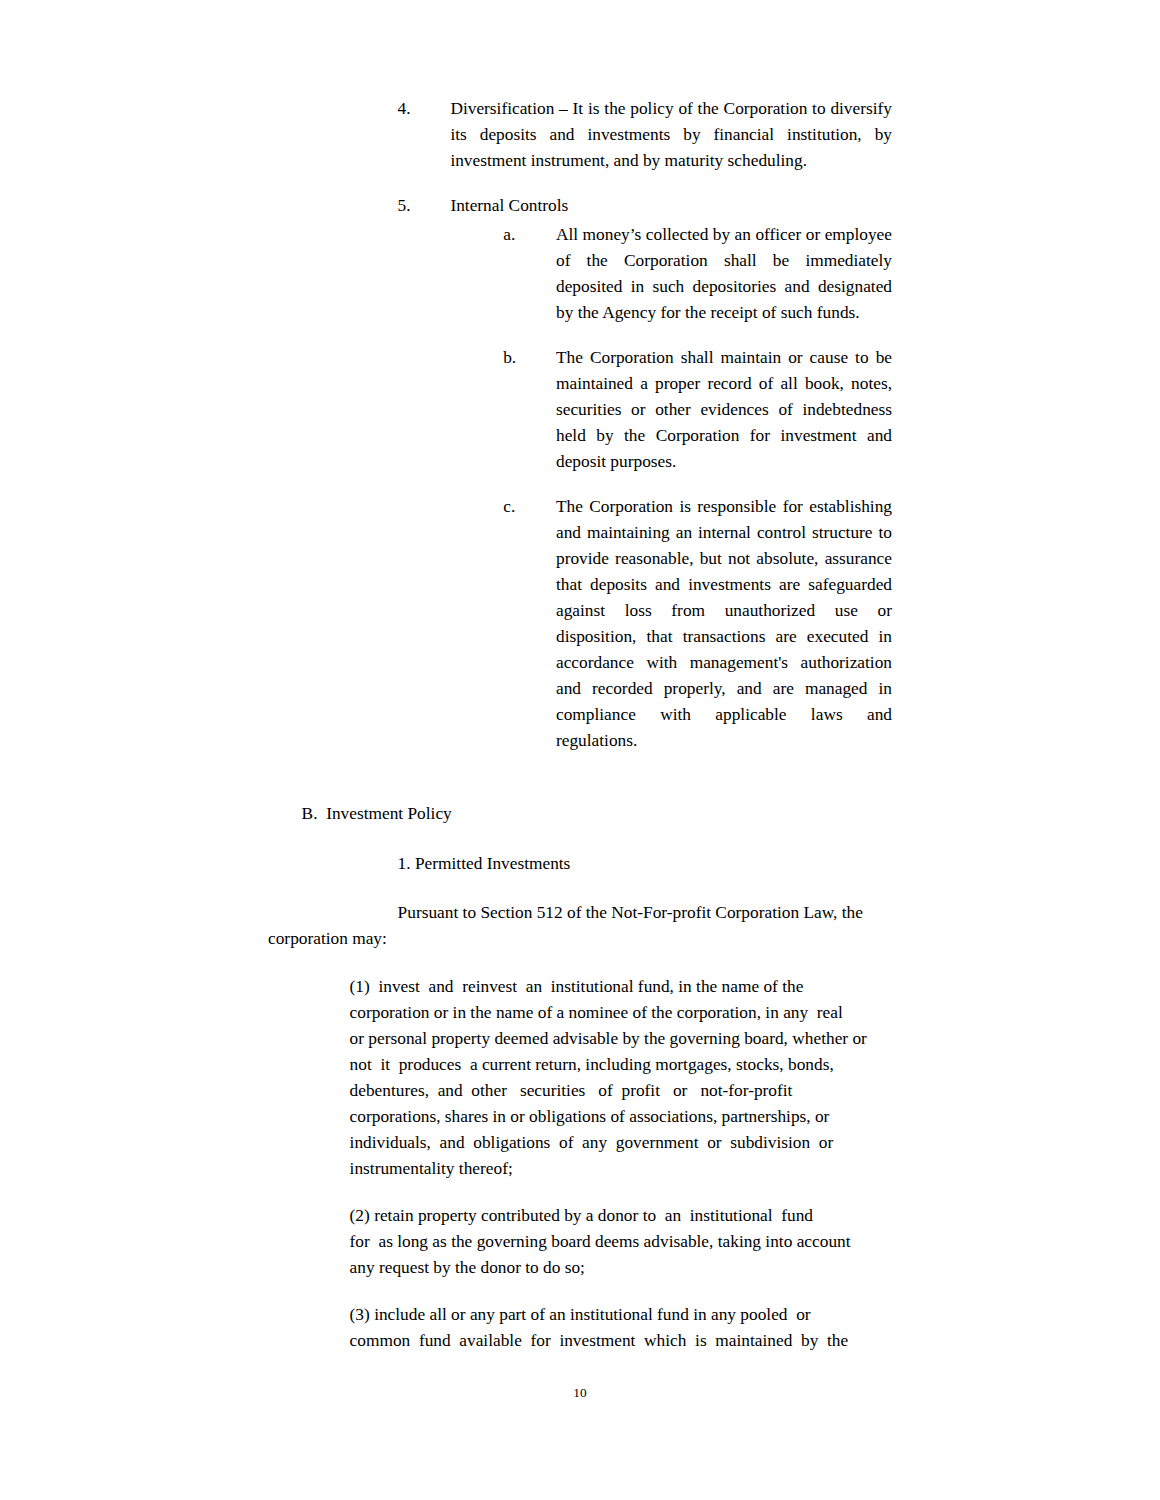4.
Diversification – It is the policy of the Corporation to diversify its deposits and investments by financial institution, by investment instrument, and by maturity scheduling.
5.
Internal Controls
a.
All money’s collected by an officer or employee of the Corporation shall be immediately deposited in such depositories and designated by the Agency for the receipt of such funds.
b.
The Corporation shall maintain or cause to be maintained a proper record of all book, notes, securities or other evidences of indebtedness held by the Corporation for investment and deposit purposes.
c.
The Corporation is responsible for establishing and maintaining an internal control structure to provide reasonable, but not absolute, assurance that deposits and investments are safeguarded against loss from unauthorized use or disposition, that transactions are executed in accordance with management's authorization and recorded properly, and are managed in compliance with applicable laws and regulations.
B. Investment Policy
1. Permitted Investments
Pursuant to Section 512 of the Not-For-profit Corporation Law, the corporation may:
(1) invest and reinvest an institutional fund, in the name of the
corporation or in the name of a nominee of the corporation, in any real
or personal property deemed advisable by the governing board, whether or
not it produces a current return, including mortgages, stocks, bonds,
debentures, and other securities of profit or not-for-profit
corporations, shares in or obligations of associations, partnerships, or
individuals, and obligations of any government or subdivision or
instrumentality thereof;
(2) retain property contributed by a donor to an institutional fund
for as long as the governing board deems advisable, taking into account
any request by the donor to do so;
(3) include all or any part of an institutional fund in any pooled or
common fund available for investment which is maintained by the
10